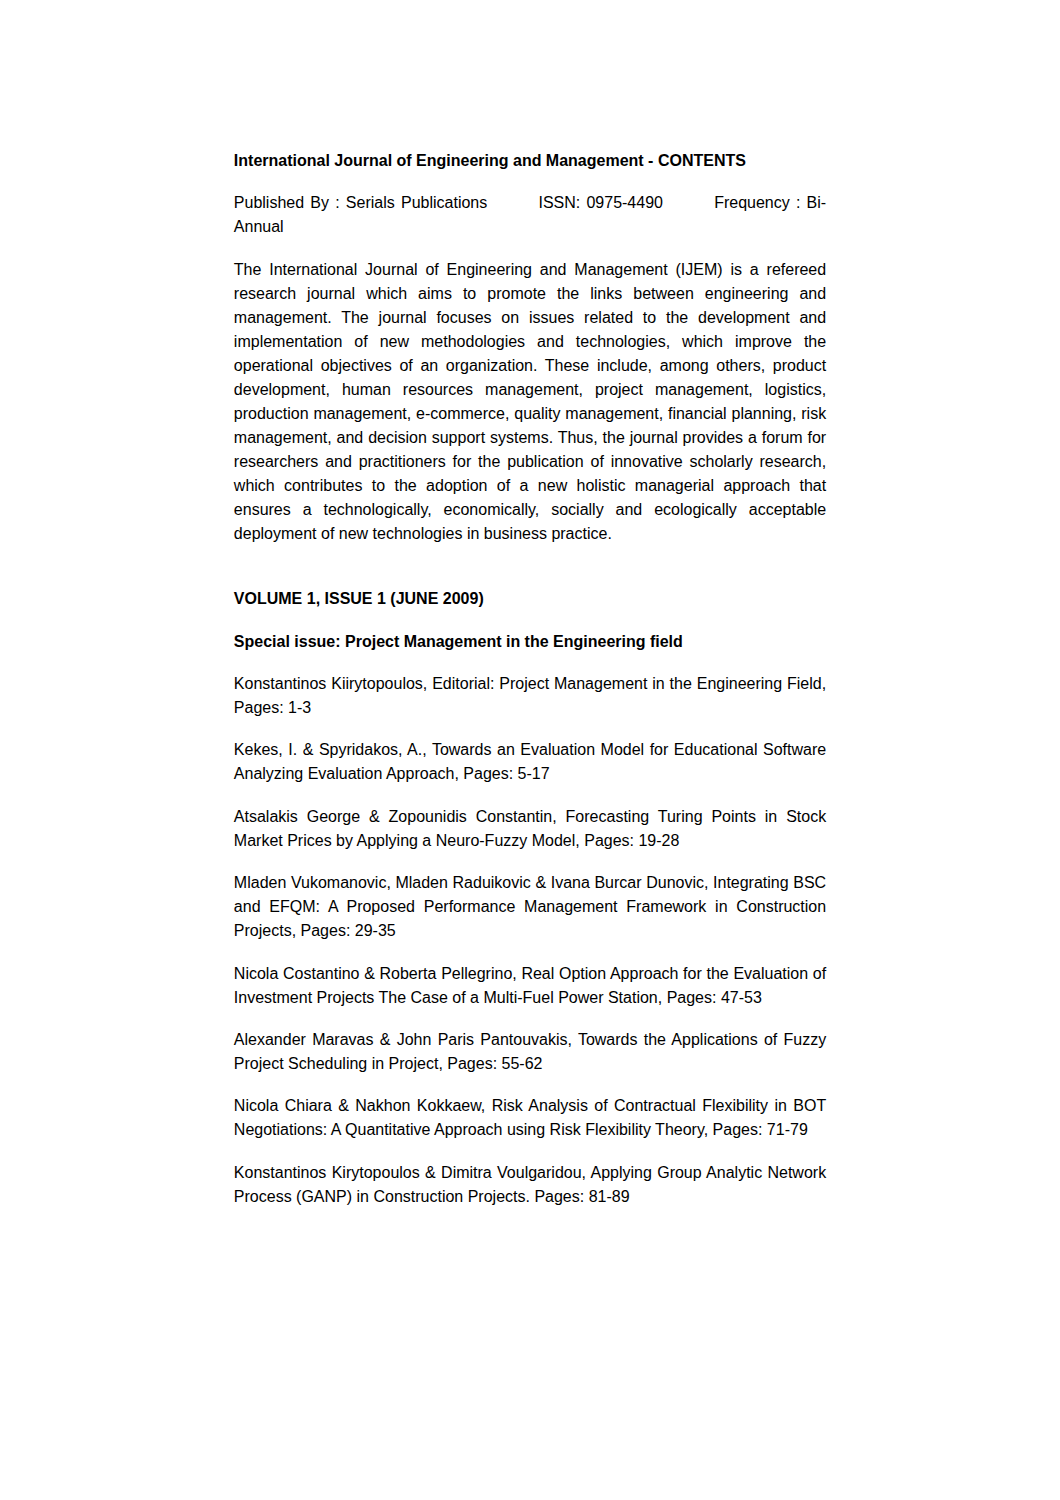International Journal of Engineering and Management - CONTENTS
Published By : Serials Publications ISSN: 0975-4490 Frequency : Bi-Annual
The International Journal of Engineering and Management (IJEM) is a refereed research journal which aims to promote the links between engineering and management. The journal focuses on issues related to the development and implementation of new methodologies and technologies, which improve the operational objectives of an organization. These include, among others, product development, human resources management, project management, logistics, production management, e-commerce, quality management, financial planning, risk management, and decision support systems. Thus, the journal provides a forum for researchers and practitioners for the publication of innovative scholarly research, which contributes to the adoption of a new holistic managerial approach that ensures a technologically, economically, socially and ecologically acceptable deployment of new technologies in business practice.
VOLUME 1, ISSUE 1 (JUNE 2009)
Special issue: Project Management in the Engineering field
Konstantinos Kiirytopoulos, Editorial: Project Management in the Engineering Field, Pages: 1-3
Kekes, I. & Spyridakos, A., Towards an Evaluation Model for Educational Software Analyzing Evaluation Approach, Pages: 5-17
Atsalakis George & Zopounidis Constantin, Forecasting Turing Points in Stock Market Prices by Applying a Neuro-Fuzzy Model, Pages: 19-28
Mladen Vukomanovic, Mladen Raduikovic & Ivana Burcar Dunovic, Integrating BSC and EFQM: A Proposed Performance Management Framework in Construction Projects, Pages: 29-35
Nicola Costantino & Roberta Pellegrino, Real Option Approach for the Evaluation of Investment Projects The Case of a Multi-Fuel Power Station, Pages: 47-53
Alexander Maravas & John Paris Pantouvakis, Towards the Applications of Fuzzy Project Scheduling in Project, Pages: 55-62
Nicola Chiara & Nakhon Kokkaew, Risk Analysis of Contractual Flexibility in BOT Negotiations: A Quantitative Approach using Risk Flexibility Theory, Pages: 71-79
Konstantinos Kirytopoulos & Dimitra Voulgaridou, Applying Group Analytic Network Process (GANP) in Construction Projects. Pages: 81-89